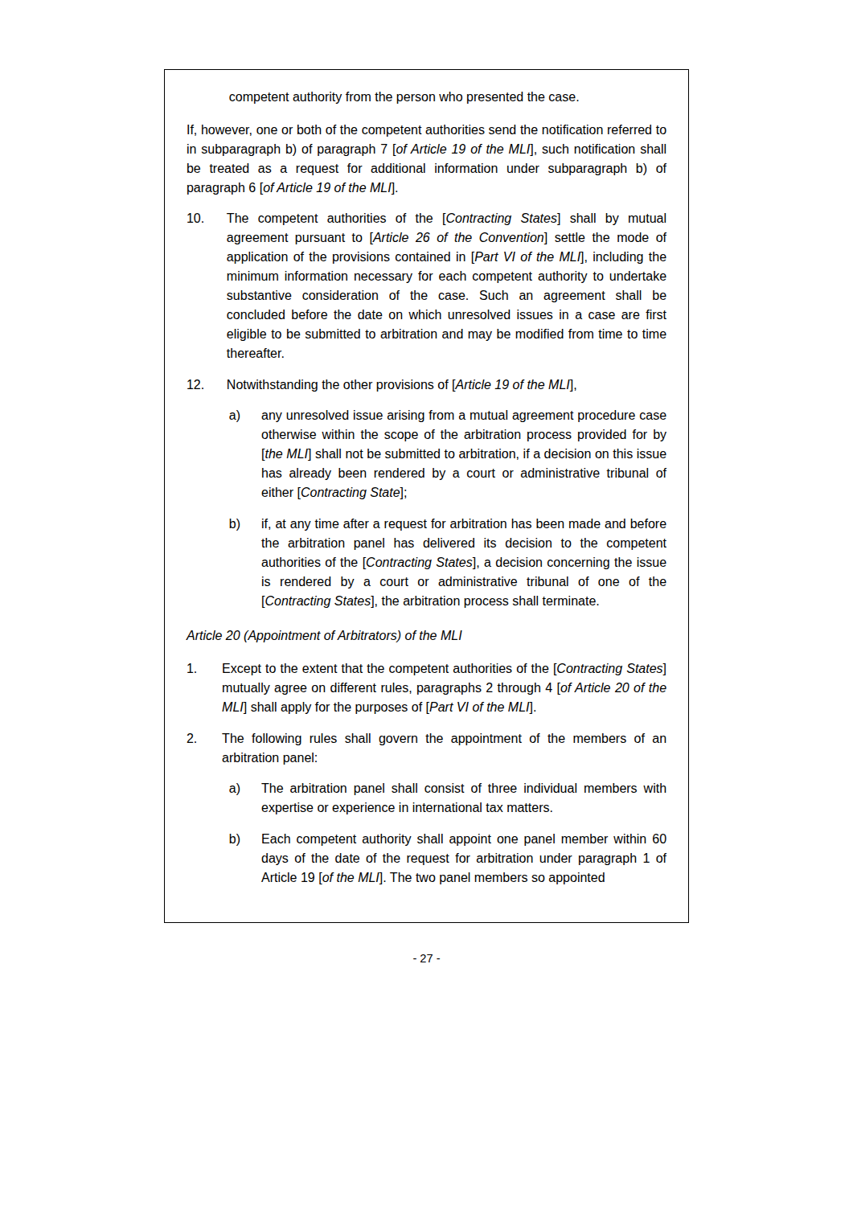competent authority from the person who presented the case.
If, however, one or both of the competent authorities send the notification referred to in subparagraph b) of paragraph 7 [of Article 19 of the MLI], such notification shall be treated as a request for additional information under subparagraph b) of paragraph 6 [of Article 19 of the MLI].
10.
The competent authorities of the [Contracting States] shall by mutual agreement pursuant to [Article 26 of the Convention] settle the mode of application of the provisions contained in [Part VI of the MLI], including the minimum information necessary for each competent authority to undertake substantive consideration of the case. Such an agreement shall be concluded before the date on which unresolved issues in a case are first eligible to be submitted to arbitration and may be modified from time to time thereafter.
12.
Notwithstanding the other provisions of [Article 19 of the MLI],
a) any unresolved issue arising from a mutual agreement procedure case otherwise within the scope of the arbitration process provided for by [the MLI] shall not be submitted to arbitration, if a decision on this issue has already been rendered by a court or administrative tribunal of either [Contracting State];
b) if, at any time after a request for arbitration has been made and before the arbitration panel has delivered its decision to the competent authorities of the [Contracting States], a decision concerning the issue is rendered by a court or administrative tribunal of one of the [Contracting States], the arbitration process shall terminate.
Article 20 (Appointment of Arbitrators) of the MLI
1.
Except to the extent that the competent authorities of the [Contracting States] mutually agree on different rules, paragraphs 2 through 4 [of Article 20 of the MLI] shall apply for the purposes of [Part VI of the MLI].
2.
The following rules shall govern the appointment of the members of an arbitration panel:
a) The arbitration panel shall consist of three individual members with expertise or experience in international tax matters.
b) Each competent authority shall appoint one panel member within 60 days of the date of the request for arbitration under paragraph 1 of Article 19 [of the MLI]. The two panel members so appointed
- 27 -